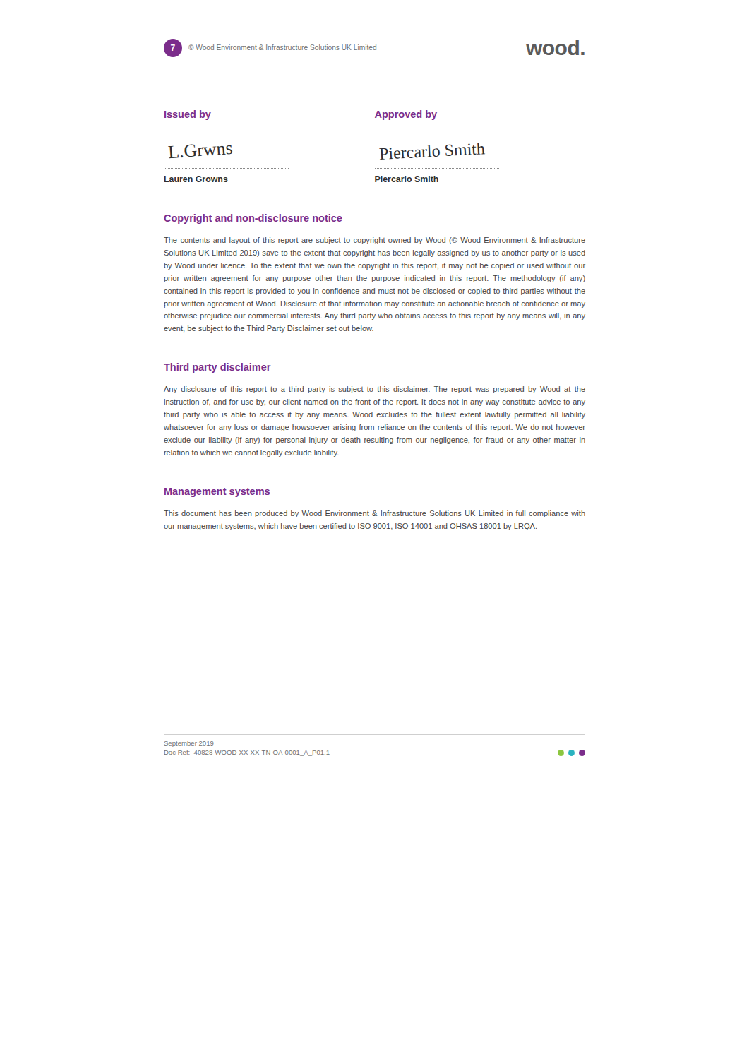7
© Wood Environment & Infrastructure Solutions UK Limited
wood.
Issued by
L.Grwns
Lauren Growns
Approved by
Piercarlo Smith
Piercarlo Smith
Copyright and non-disclosure notice
The contents and layout of this report are subject to copyright owned by Wood (© Wood Environment & Infrastructure Solutions UK Limited 2019) save to the extent that copyright has been legally assigned by us to another party or is used by Wood under licence. To the extent that we own the copyright in this report, it may not be copied or used without our prior written agreement for any purpose other than the purpose indicated in this report. The methodology (if any) contained in this report is provided to you in confidence and must not be disclosed or copied to third parties without the prior written agreement of Wood. Disclosure of that information may constitute an actionable breach of confidence or may otherwise prejudice our commercial interests. Any third party who obtains access to this report by any means will, in any event, be subject to the Third Party Disclaimer set out below.
Third party disclaimer
Any disclosure of this report to a third party is subject to this disclaimer. The report was prepared by Wood at the instruction of, and for use by, our client named on the front of the report. It does not in any way constitute advice to any third party who is able to access it by any means. Wood excludes to the fullest extent lawfully permitted all liability whatsoever for any loss or damage howsoever arising from reliance on the contents of this report. We do not however exclude our liability (if any) for personal injury or death resulting from our negligence, for fraud or any other matter in relation to which we cannot legally exclude liability.
Management systems
This document has been produced by Wood Environment & Infrastructure Solutions UK Limited in full compliance with our management systems, which have been certified to ISO 9001, ISO 14001 and OHSAS 18001 by LRQA.
September 2019
Doc Ref: 40828-WOOD-XX-XX-TN-OA-0001_A_P01.1